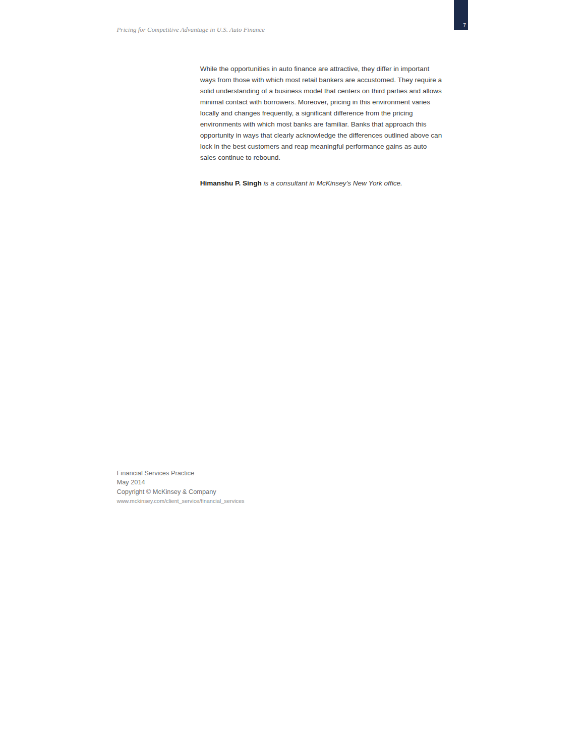7
Pricing for Competitive Advantage in U.S. Auto Finance
While the opportunities in auto finance are attractive, they differ in important ways from those with which most retail bankers are accustomed. They require a solid understanding of a business model that centers on third parties and allows minimal contact with borrowers. Moreover, pricing in this environment varies locally and changes frequently, a significant difference from the pricing environments with which most banks are familiar. Banks that approach this opportunity in ways that clearly acknowledge the differences outlined above can lock in the best customers and reap meaningful performance gains as auto sales continue to rebound.
Himanshu P. Singh is a consultant in McKinsey’s New York office.
Financial Services Practice
May 2014
Copyright © McKinsey & Company
www.mckinsey.com/client_service/financial_services